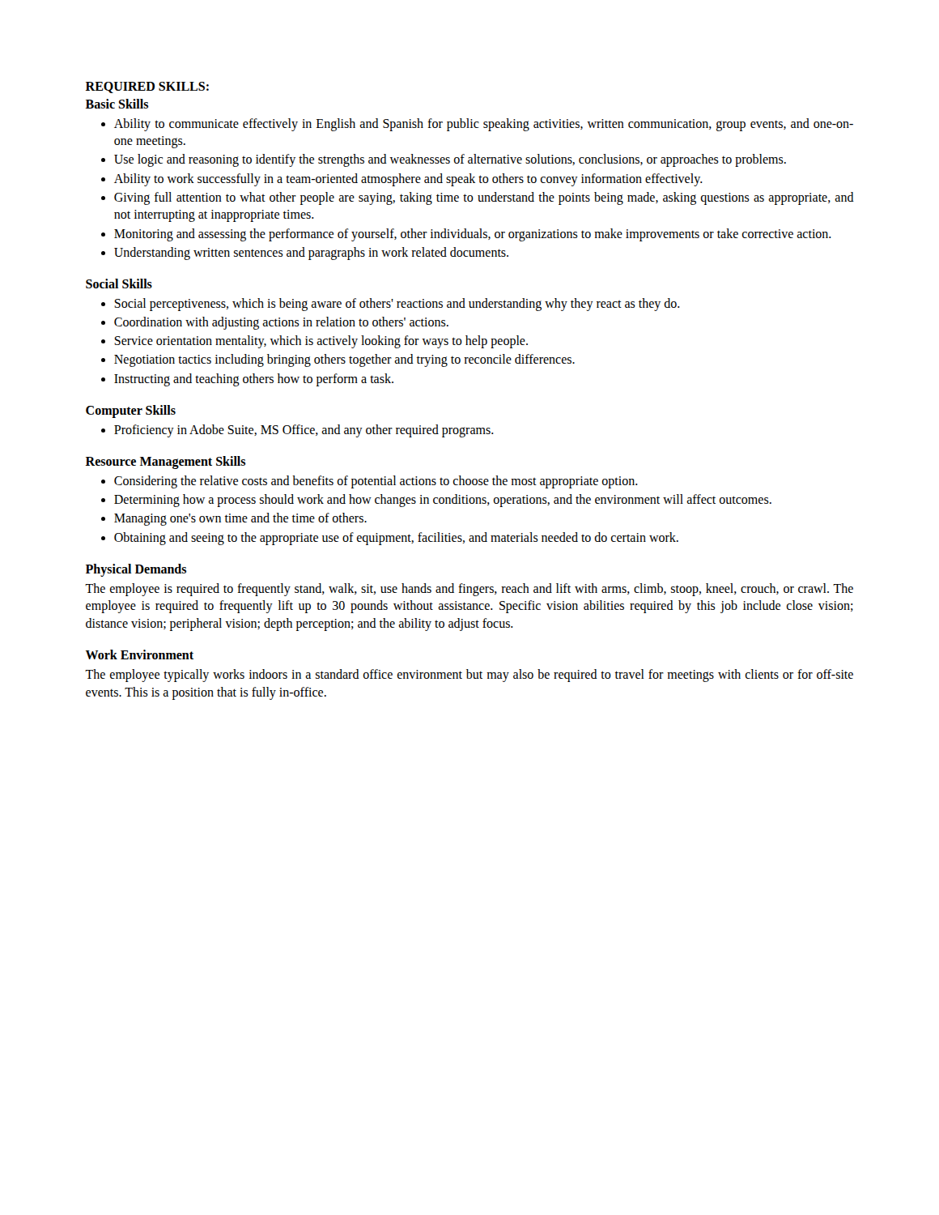Required Skills:
Basic Skills
Ability to communicate effectively in English and Spanish for public speaking activities, written communication, group events, and one-on-one meetings.
Use logic and reasoning to identify the strengths and weaknesses of alternative solutions, conclusions, or approaches to problems.
Ability to work successfully in a team-oriented atmosphere and speak to others to convey information effectively.
Giving full attention to what other people are saying, taking time to understand the points being made, asking questions as appropriate, and not interrupting at inappropriate times.
Monitoring and assessing the performance of yourself, other individuals, or organizations to make improvements or take corrective action.
Understanding written sentences and paragraphs in work related documents.
Social Skills
Social perceptiveness, which is being aware of others' reactions and understanding why they react as they do.
Coordination with adjusting actions in relation to others' actions.
Service orientation mentality, which is actively looking for ways to help people.
Negotiation tactics including bringing others together and trying to reconcile differences.
Instructing and teaching others how to perform a task.
Computer Skills
Proficiency in Adobe Suite, MS Office, and any other required programs.
Resource Management Skills
Considering the relative costs and benefits of potential actions to choose the most appropriate option.
Determining how a process should work and how changes in conditions, operations, and the environment will affect outcomes.
Managing one's own time and the time of others.
Obtaining and seeing to the appropriate use of equipment, facilities, and materials needed to do certain work.
Physical Demands
The employee is required to frequently stand, walk, sit, use hands and fingers, reach and lift with arms, climb, stoop, kneel, crouch, or crawl. The employee is required to frequently lift up to 30 pounds without assistance. Specific vision abilities required by this job include close vision; distance vision; peripheral vision; depth perception; and the ability to adjust focus.
Work Environment
The employee typically works indoors in a standard office environment but may also be required to travel for meetings with clients or for off-site events. This is a position that is fully in-office.